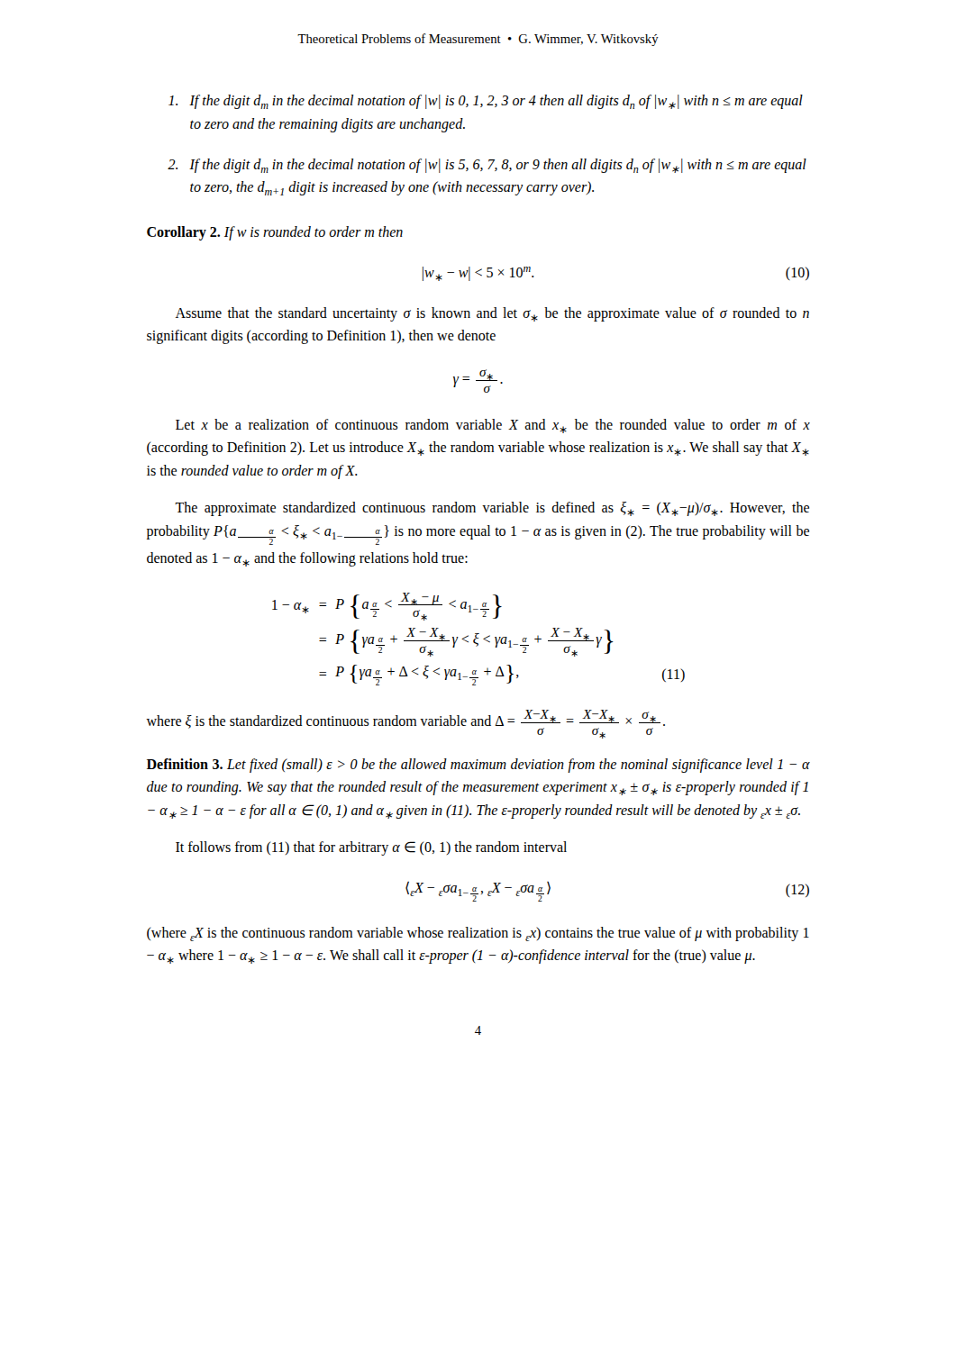Theoretical Problems of Measurement • G. Wimmer, V. Witkovský
If the digit dm in the decimal notation of |w| is 0, 1, 2, 3 or 4 then all digits dn of |w∗| with n ≤ m are equal to zero and the remaining digits are unchanged.
If the digit dm in the decimal notation of |w| is 5, 6, 7, 8, or 9 then all digits dn of |w∗| with n ≤ m are equal to zero, the dm+1 digit is increased by one (with necessary carry over).
Corollary 2. If w is rounded to order m then
|w∗ − w| < 5 × 10m. (10)
Assume that the standard uncertainty σ is known and let σ∗ be the approximate value of σ rounded to n significant digits (according to Definition 1), then we denote
γ = σ∗σ.
Let x be a realization of continuous random variable X and x∗ be the rounded value to order m of x (according to Definition 2). Let us introduce X∗ the random variable whose realization is x∗. We shall say that X∗ is the rounded value to order m of X.
The approximate standardized continuous random variable is defined as ξ∗ = (X∗−μ)/σ∗. However, the probability P{aα 2 < ξ∗ < a1−α 2} is no more equal to 1 − α as is given in (2). The true probability will be denoted as 1 − α∗ and the following relations hold true:
| 1 − α ∗ | = | P { a α 2 < X ∗ − μ σ ∗ < a 1− α 2 } | |
| | = | P { γa α 2 + X − X ∗ σ ∗ γ < ξ < γa 1− α 2 + X − X ∗ σ ∗ γ } | |
| | = | P { γa α 2 + Δ < ξ < γa 1− α 2 + Δ } , | (11) |
where ξ is the standardized continuous random variable and Δ = X−X∗σ = X−X∗σ∗ × σ∗σ.
Definition 3. Let fixed (small) ε > 0 be the allowed maximum deviation from the nominal significance level 1 − α due to rounding. We say that the rounded result of the measurement experiment x∗ ± σ∗ is ε-properly rounded if 1 − α∗ ≥ 1 − α − ε for all α ∈ (0, 1) and α∗ given in (11). The ε-properly rounded result will be denoted by εx ± εσ.
It follows from (11) that for arbitrary α ∈ (0, 1) the random interval
⟨εX − εσa1−α 2, εX − εσaα 2⟩ (12)
(where εX is the continuous random variable whose realization is εx) contains the true value of μ with probability 1 − α∗ where 1 − α∗ ≥ 1 − α − ε. We shall call it ε-proper (1 − α)-confidence interval for the (true) value μ.
4